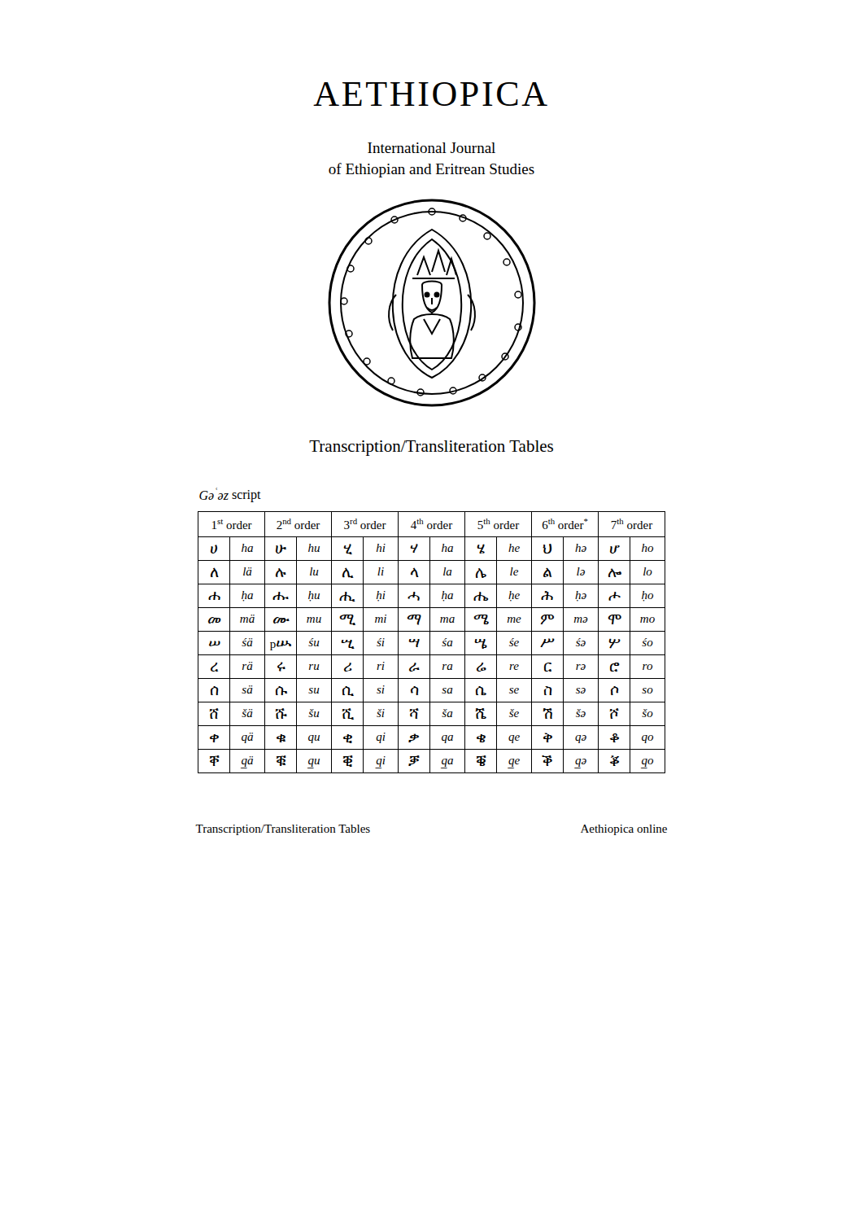AETHIOPICA
International Journal
of Ethiopian and Eritrean Studies
Transcription/Transliteration Tables
Gəʿəz script
| 1 st order | 2 nd order | 3 rd order | 4 th order | 5 th order | 6 th order * | 7 th order |
| --- | --- | --- | --- | --- | --- | --- |
| ሀ | ha | ሁ | hu | ሂ | hi | ሃ | ha | ሄ | he | ህ | hə | ሆ | ho |
| ለ | lä | ሉ | lu | ሊ | li | ላ | la | ሌ | le | ል | lə | ሎ | lo |
| ሐ | ḥa | ሑ | ḥu | ሒ | ḥi | ሓ | ḥa | ሔ | ḥe | ሕ | ḥə | ሖ | ḥo |
| መ | mä | ሙ | mu | ሚ | mi | ማ | ma | ሜ | me | ም | mə | ሞ | mo |
| ሠ | śä | p ሡ | śu | ሢ | śi | ሣ | śa | ሤ | śe | ሥ | śə | ሦ | śo |
| ረ | rä | ሩ | ru | ሪ | ri | ራ | ra | ሬ | re | ር | rə | ሮ | ro |
| ሰ | sä | ሱ | su | ሲ | si | ሳ | sa | ሴ | se | ስ | sə | ሶ | so |
| ሸ | šä | ሹ | šu | ሺ | ši | ሻ | ša | ሼ | še | ሽ | šə | ሾ | šo |
| ቀ | qä | ቁ | qu | ቂ | qi | ቃ | qa | ቄ | qe | ቅ | qə | ቆ | qo |
| ቐ | q̲ä | ቑ | q̲u | ቒ | q̲i | ቓ | q̲a | ቔ | q̲e | ቕ | q̲ə | ቖ | q̲o |
Transcription/Transliteration Tables Aethiopica online